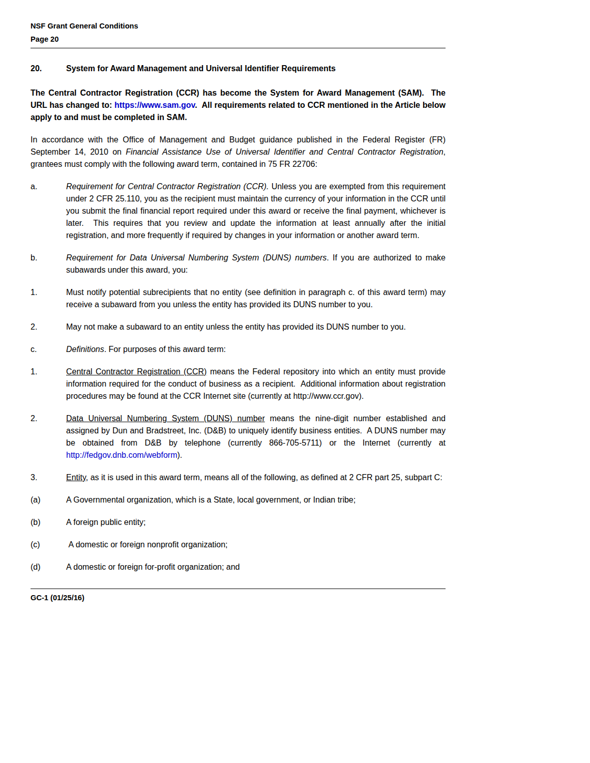NSF Grant General Conditions
Page 20
20. System for Award Management and Universal Identifier Requirements
The Central Contractor Registration (CCR) has become the System for Award Management (SAM). The URL has changed to: https://www.sam.gov. All requirements related to CCR mentioned in the Article below apply to and must be completed in SAM.
In accordance with the Office of Management and Budget guidance published in the Federal Register (FR) September 14, 2010 on Financial Assistance Use of Universal Identifier and Central Contractor Registration, grantees must comply with the following award term, contained in 75 FR 22706:
a.
Requirement for Central Contractor Registration (CCR). Unless you are exempted from this requirement under 2 CFR 25.110, you as the recipient must maintain the currency of your information in the CCR until you submit the final financial report required under this award or receive the final payment, whichever is later. This requires that you review and update the information at least annually after the initial registration, and more frequently if required by changes in your information or another award term.
b.
Requirement for Data Universal Numbering System (DUNS) numbers. If you are authorized to make subawards under this award, you:
1.
Must notify potential subrecipients that no entity (see definition in paragraph c. of this award term) may receive a subaward from you unless the entity has provided its DUNS number to you.
2.
May not make a subaward to an entity unless the entity has provided its DUNS number to you.
c.
Definitions. For purposes of this award term:
1.
Central Contractor Registration (CCR) means the Federal repository into which an entity must provide information required for the conduct of business as a recipient. Additional information about registration procedures may be found at the CCR Internet site (currently at http://www.ccr.gov).
2.
Data Universal Numbering System (DUNS) number means the nine-digit number established and assigned by Dun and Bradstreet, Inc. (D&B) to uniquely identify business entities. A DUNS number may be obtained from D&B by telephone (currently 866-705-5711) or the Internet (currently at http://fedgov.dnb.com/webform).
3.
Entity, as it is used in this award term, means all of the following, as defined at 2 CFR part 25, subpart C:
(a)
A Governmental organization, which is a State, local government, or Indian tribe;
(b)
A foreign public entity;
(c)
A domestic or foreign nonprofit organization;
(d)
A domestic or foreign for-profit organization; and
GC-1 (01/25/16)